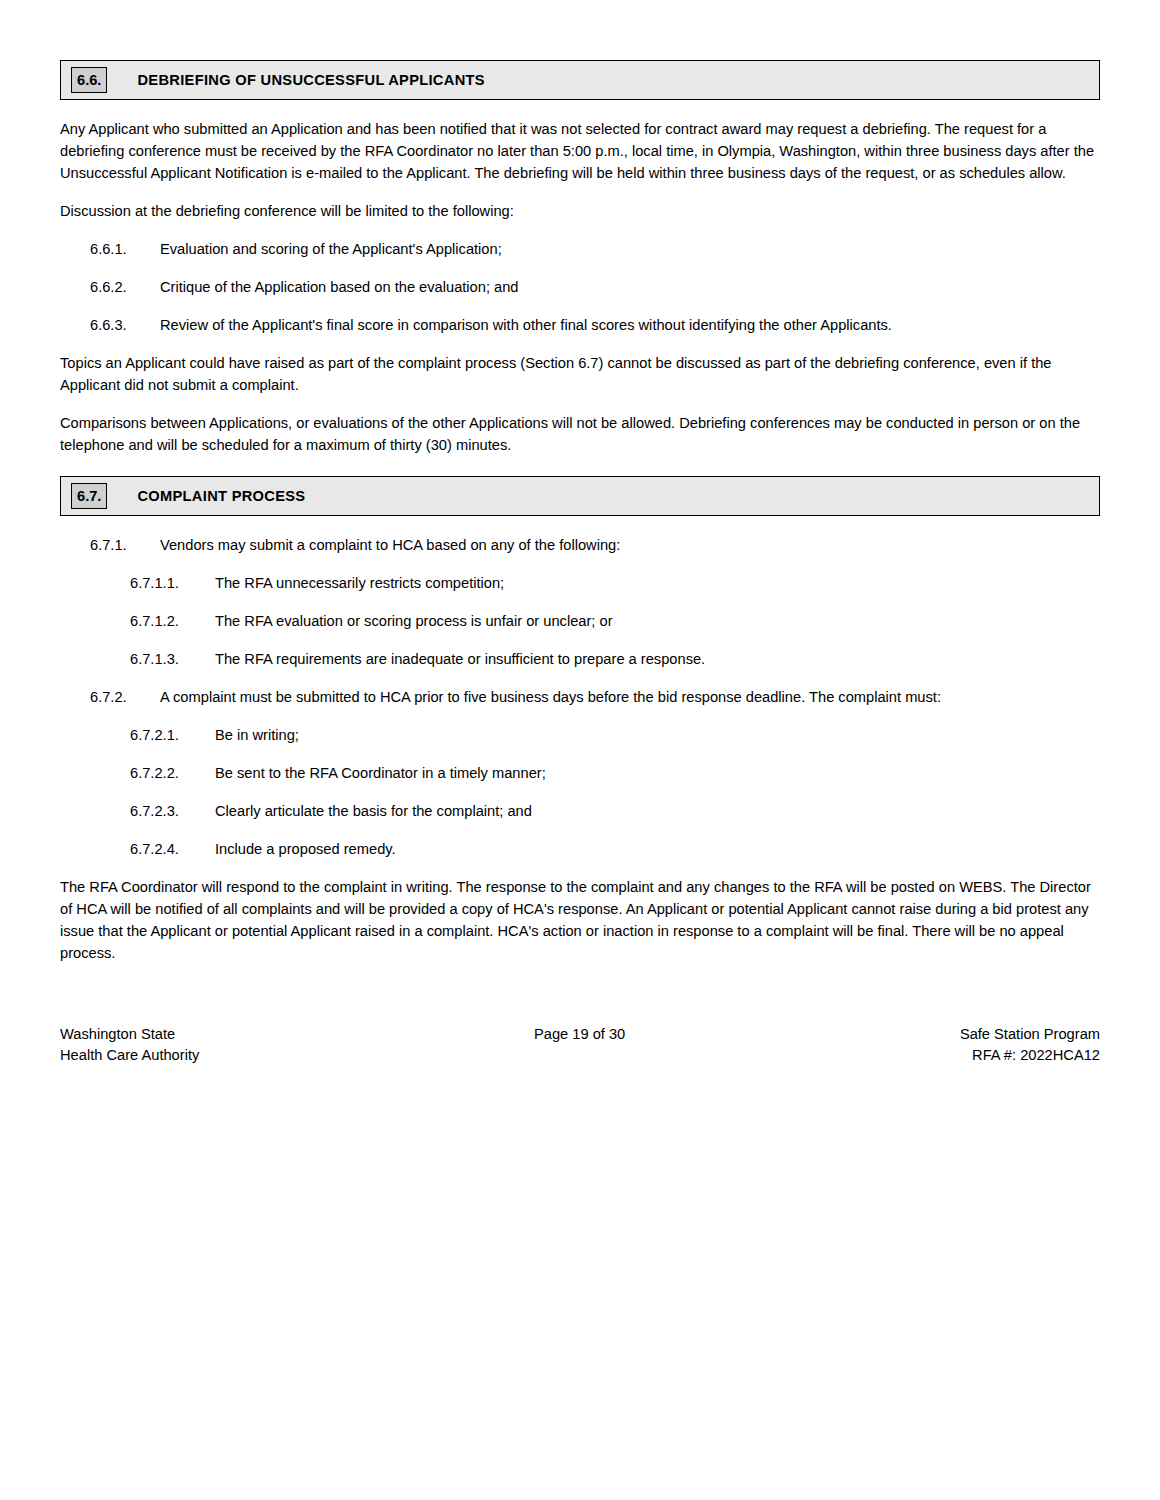6.6. DEBRIEFING OF UNSUCCESSFUL APPLICANTS
Any Applicant who submitted an Application and has been notified that it was not selected for contract award may request a debriefing. The request for a debriefing conference must be received by the RFA Coordinator no later than 5:00 p.m., local time, in Olympia, Washington, within three business days after the Unsuccessful Applicant Notification is e-mailed to the Applicant. The debriefing will be held within three business days of the request, or as schedules allow.
Discussion at the debriefing conference will be limited to the following:
6.6.1. Evaluation and scoring of the Applicant's Application;
6.6.2. Critique of the Application based on the evaluation; and
6.6.3. Review of the Applicant's final score in comparison with other final scores without identifying the other Applicants.
Topics an Applicant could have raised as part of the complaint process (Section 6.7) cannot be discussed as part of the debriefing conference, even if the Applicant did not submit a complaint.
Comparisons between Applications, or evaluations of the other Applications will not be allowed. Debriefing conferences may be conducted in person or on the telephone and will be scheduled for a maximum of thirty (30) minutes.
6.7. COMPLAINT PROCESS
6.7.1. Vendors may submit a complaint to HCA based on any of the following:
6.7.1.1. The RFA unnecessarily restricts competition;
6.7.1.2. The RFA evaluation or scoring process is unfair or unclear; or
6.7.1.3. The RFA requirements are inadequate or insufficient to prepare a response.
6.7.2. A complaint must be submitted to HCA prior to five business days before the bid response deadline. The complaint must:
6.7.2.1. Be in writing;
6.7.2.2. Be sent to the RFA Coordinator in a timely manner;
6.7.2.3. Clearly articulate the basis for the complaint; and
6.7.2.4. Include a proposed remedy.
The RFA Coordinator will respond to the complaint in writing. The response to the complaint and any changes to the RFA will be posted on WEBS. The Director of HCA will be notified of all complaints and will be provided a copy of HCA's response. An Applicant or potential Applicant cannot raise during a bid protest any issue that the Applicant or potential Applicant raised in a complaint. HCA's action or inaction in response to a complaint will be final. There will be no appeal process.
Washington State
Health Care Authority
Page 19 of 30
Safe Station Program
RFA #: 2022HCA12